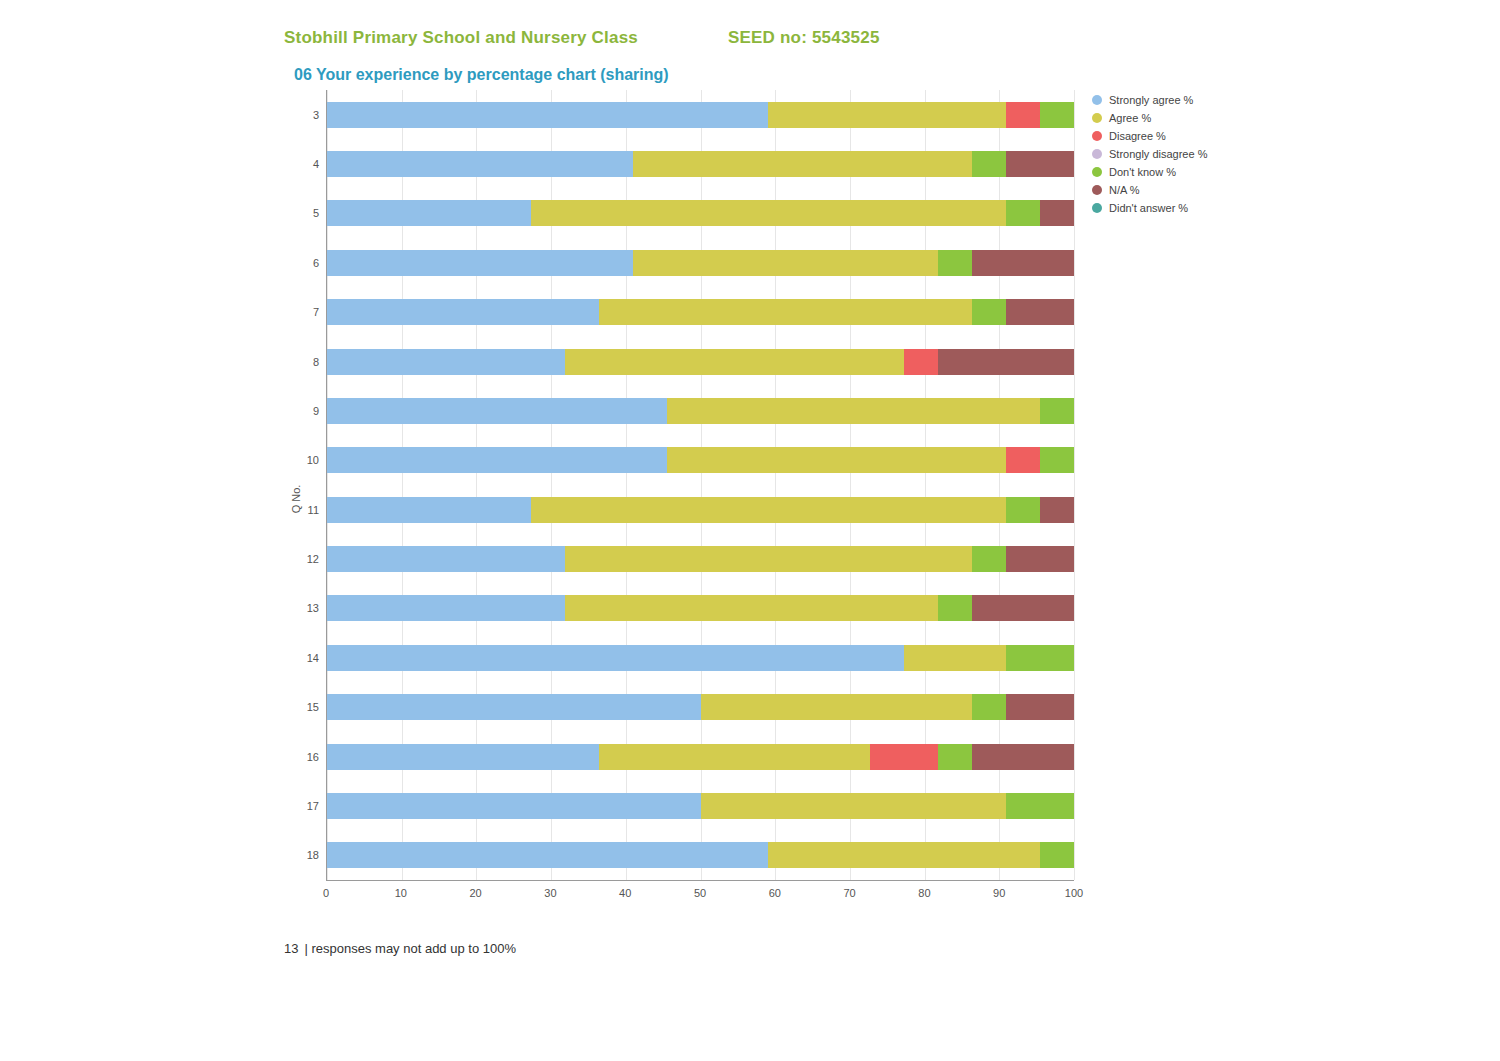Stobhill Primary School and Nursery Class
SEED no: 5543525
06 Your experience by percentage chart (sharing)
Q No.
3
4
5
6
7
8
9
10
11
12
13
14
15
16
17
18
0 10 20 30 40 50 60 70 80 90 100
Strongly agree %
Agree %
Disagree %
Strongly disagree %
Don't know %
N/A %
Didn't answer %
13| responses may not add up to 100%